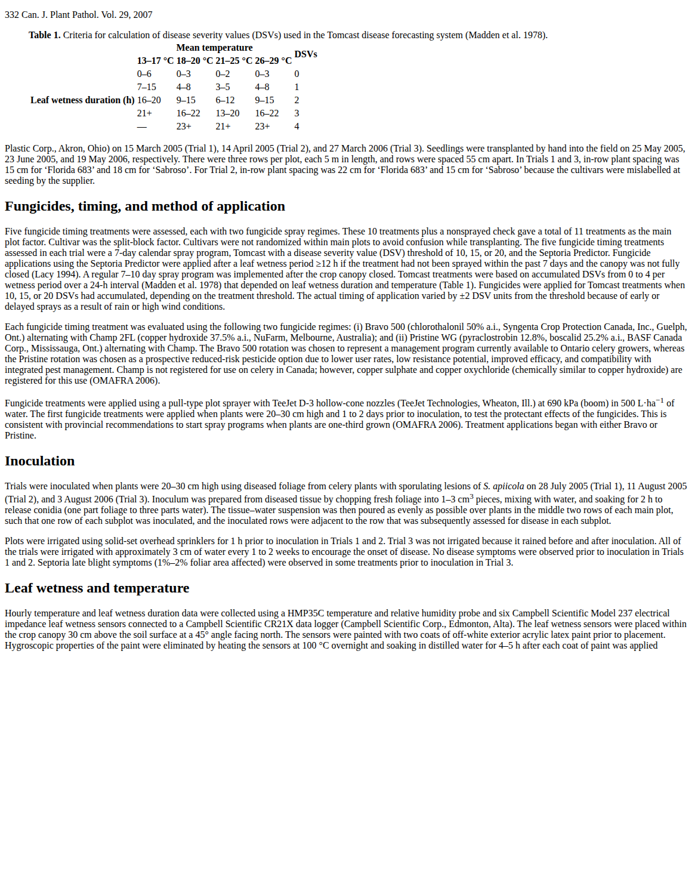332 Can. J. Plant Pathol. Vol. 29, 2007
Table 1. Criteria for calculation of disease severity values (DSVs) used in the Tomcast disease forecasting system (Madden et al. 1978).
| | Mean temperature | DSVs |
| --- | --- | --- |
| 13–17 °C | 18–20 °C | 21–25 °C | 26–29 °C |
| Leaf wetness duration (h) | 0–6 | 0–3 | 0–2 | 0–3 | 0 |
| 7–15 | 4–8 | 3–5 | 4–8 | 1 |
| 16–20 | 9–15 | 6–12 | 9–15 | 2 |
| 21+ | 16–22 | 13–20 | 16–22 | 3 |
| — | 23+ | 21+ | 23+ | 4 |
Plastic Corp., Akron, Ohio) on 15 March 2005 (Trial 1), 14 April 2005 (Trial 2), and 27 March 2006 (Trial 3). Seedlings were transplanted by hand into the field on 25 May 2005, 23 June 2005, and 19 May 2006, respectively. There were three rows per plot, each 5 m in length, and rows were spaced 55 cm apart. In Trials 1 and 3, in-row plant spacing was 15 cm for ‘Florida 683’ and 18 cm for ‘Sabroso’. For Trial 2, in-row plant spacing was 22 cm for ‘Florida 683’ and 15 cm for ‘Sabroso’ because the cultivars were mislabelled at seeding by the supplier.
Fungicides, timing, and method of application
Five fungicide timing treatments were assessed, each with two fungicide spray regimes. These 10 treatments plus a nonsprayed check gave a total of 11 treatments as the main plot factor. Cultivar was the split-block factor. Cultivars were not randomized within main plots to avoid confusion while transplanting. The five fungicide timing treatments assessed in each trial were a 7-day calendar spray program, Tomcast with a disease severity value (DSV) threshold of 10, 15, or 20, and the Septoria Predictor. Fungicide applications using the Septoria Predictor were applied after a leaf wetness period ≥12 h if the treatment had not been sprayed within the past 7 days and the canopy was not fully closed (Lacy 1994). A regular 7–10 day spray program was implemented after the crop canopy closed. Tomcast treatments were based on accumulated DSVs from 0 to 4 per wetness period over a 24-h interval (Madden et al. 1978) that depended on leaf wetness duration and temperature (Table 1). Fungicides were applied for Tomcast treatments when 10, 15, or 20 DSVs had accumulated, depending on the treatment threshold. The actual timing of application varied by ±2 DSV units from the threshold because of early or delayed sprays as a result of rain or high wind conditions.
Each fungicide timing treatment was evaluated using the following two fungicide regimes: (i) Bravo 500 (chlorothalonil 50% a.i., Syngenta Crop Protection Canada, Inc., Guelph, Ont.) alternating with Champ 2FL (copper hydroxide 37.5% a.i., NuFarm, Melbourne, Australia); and (ii) Pristine WG (pyraclostrobin 12.8%, boscalid 25.2% a.i., BASF Canada Corp., Mississauga, Ont.) alternating with Champ. The Bravo 500 rotation was chosen to represent a management program currently available to Ontario celery growers, whereas the Pristine rotation was chosen as a prospective reduced-risk pesticide option due to lower user rates, low resistance potential, improved efficacy, and compatibility with integrated pest management. Champ is not registered for use on celery in Canada; however, copper sulphate and copper oxychloride (chemically similar to copper hydroxide) are registered for this use (OMAFRA 2006).
Fungicide treatments were applied using a pull-type plot sprayer with TeeJet D-3 hollow-cone nozzles (TeeJet Technologies, Wheaton, Ill.) at 690 kPa (boom) in 500 L·ha−1 of water. The first fungicide treatments were applied when plants were 20–30 cm high and 1 to 2 days prior to inoculation, to test the protectant effects of the fungicides. This is consistent with provincial recommendations to start spray programs when plants are one-third grown (OMAFRA 2006). Treatment applications began with either Bravo or Pristine.
Inoculation
Trials were inoculated when plants were 20–30 cm high using diseased foliage from celery plants with sporulating lesions of S. apiicola on 28 July 2005 (Trial 1), 11 August 2005 (Trial 2), and 3 August 2006 (Trial 3). Inoculum was prepared from diseased tissue by chopping fresh foliage into 1–3 cm3 pieces, mixing with water, and soaking for 2 h to release conidia (one part foliage to three parts water). The tissue–water suspension was then poured as evenly as possible over plants in the middle two rows of each main plot, such that one row of each subplot was inoculated, and the inoculated rows were adjacent to the row that was subsequently assessed for disease in each subplot.
Plots were irrigated using solid-set overhead sprinklers for 1 h prior to inoculation in Trials 1 and 2. Trial 3 was not irrigated because it rained before and after inoculation. All of the trials were irrigated with approximately 3 cm of water every 1 to 2 weeks to encourage the onset of disease. No disease symptoms were observed prior to inoculation in Trials 1 and 2. Septoria late blight symptoms (1%–2% foliar area affected) were observed in some treatments prior to inoculation in Trial 3.
Leaf wetness and temperature
Hourly temperature and leaf wetness duration data were collected using a HMP35C temperature and relative humidity probe and six Campbell Scientific Model 237 electrical impedance leaf wetness sensors connected to a Campbell Scientific CR21X data logger (Campbell Scientific Corp., Edmonton, Alta). The leaf wetness sensors were placed within the crop canopy 30 cm above the soil surface at a 45° angle facing north. The sensors were painted with two coats of off-white exterior acrylic latex paint prior to placement. Hygroscopic properties of the paint were eliminated by heating the sensors at 100 °C overnight and soaking in distilled water for 4–5 h after each coat of paint was applied